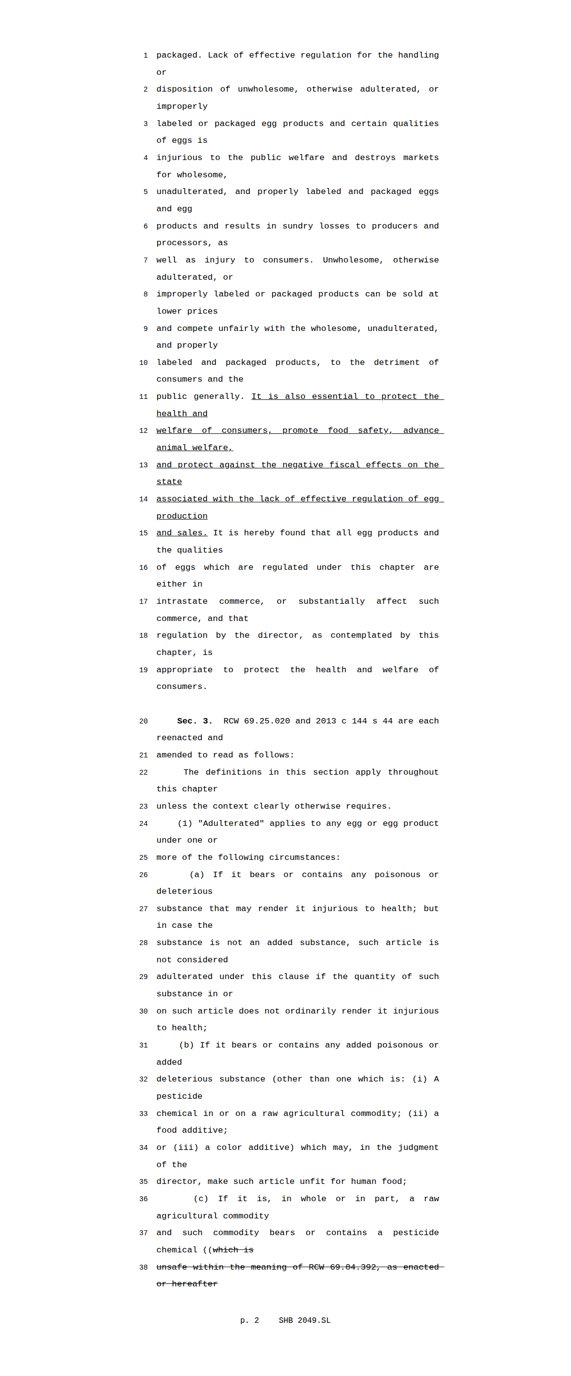1 packaged. Lack of effective regulation for the handling or
2 disposition of unwholesome, otherwise adulterated, or improperly
3 labeled or packaged egg products and certain qualities of eggs is
4 injurious to the public welfare and destroys markets for wholesome,
5 unadulterated, and properly labeled and packaged eggs and egg
6 products and results in sundry losses to producers and processors, as
7 well as injury to consumers. Unwholesome, otherwise adulterated, or
8 improperly labeled or packaged products can be sold at lower prices
9 and compete unfairly with the wholesome, unadulterated, and properly
10 labeled and packaged products, to the detriment of consumers and the
11 public generally. It is also essential to protect the health and
12 welfare of consumers, promote food safety, advance animal welfare,
13 and protect against the negative fiscal effects on the state
14 associated with the lack of effective regulation of egg production
15 and sales. It is hereby found that all egg products and the qualities
16 of eggs which are regulated under this chapter are either in
17 intrastate commerce, or substantially affect such commerce, and that
18 regulation by the director, as contemplated by this chapter, is
19 appropriate to protect the health and welfare of consumers.
20 Sec. 3. RCW 69.25.020 and 2013 c 144 s 44 are each reenacted and
21 amended to read as follows:
22 The definitions in this section apply throughout this chapter
23 unless the context clearly otherwise requires.
24 (1) "Adulterated" applies to any egg or egg product under one or
25 more of the following circumstances:
26 (a) If it bears or contains any poisonous or deleterious
27 substance that may render it injurious to health; but in case the
28 substance is not an added substance, such article is not considered
29 adulterated under this clause if the quantity of such substance in or
30 on such article does not ordinarily render it injurious to health;
31 (b) If it bears or contains any added poisonous or added
32 deleterious substance (other than one which is: (i) A pesticide
33 chemical in or on a raw agricultural commodity; (ii) a food additive;
34 or (iii) a color additive) which may, in the judgment of the
35 director, make such article unfit for human food;
36 (c) If it is, in whole or in part, a raw agricultural commodity
37 and such commodity bears or contains a pesticide chemical ((which is
38 unsafe within the meaning of RCW 69.04.392, as enacted or hereafter
p. 2 SHB 2049.SL